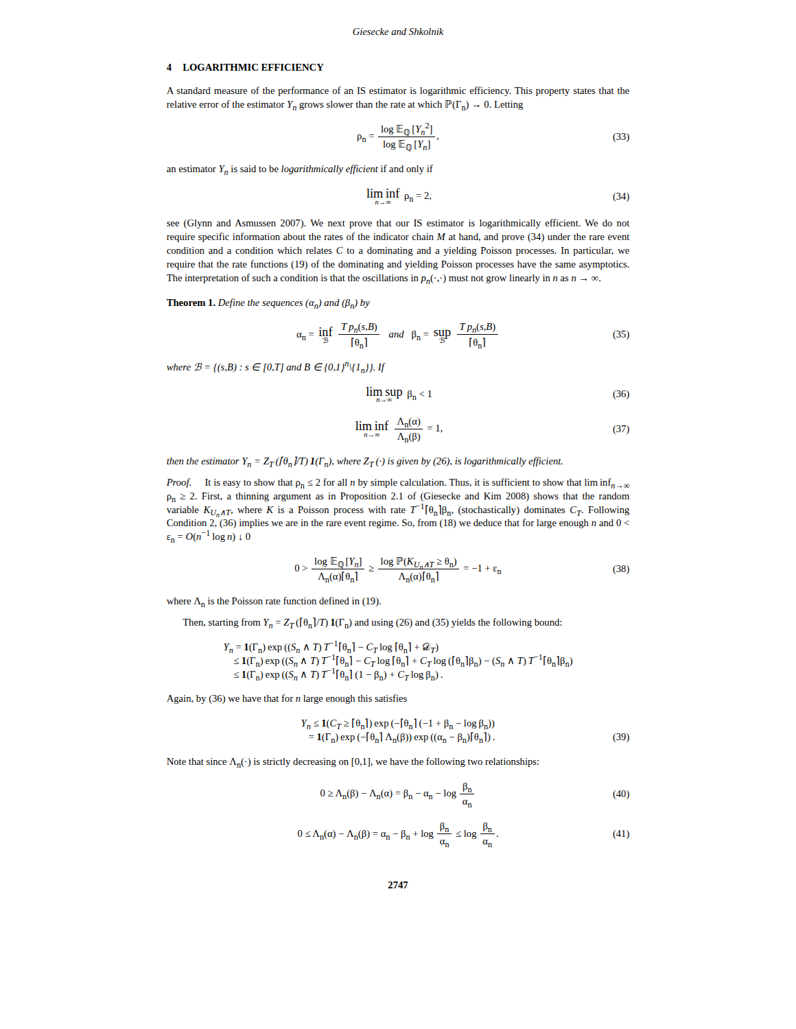Giesecke and Shkolnik
4 LOGARITHMIC EFFICIENCY
A standard measure of the performance of an IS estimator is logarithmic efficiency. This property states that the relative error of the estimator Yn grows slower than the rate at which ℙ(Γn) → 0. Letting
ρn = log 𝔼ℚ [Yn2] log 𝔼ℚ [Yn], (33)
an estimator Yn is said to be logarithmically efficient if and only if
lim inf n→∞ ρn = 2, (34)
see (Glynn and Asmussen 2007). We next prove that our IS estimator is logarithmically efficient. We do not require specific information about the rates of the indicator chain M at hand, and prove (34) under the rare event condition and a condition which relates C to a dominating and a yielding Poisson processes. In particular, we require that the rate functions (19) of the dominating and yielding Poisson processes have the same asymptotics. The interpretation of such a condition is that the oscillations in pn(·,·) must not grow linearly in n as n → ∞.
Theorem 1. Define the sequences (αn) and (βn) by
αn = inf ℬ T pn(s,B)⌈θn⌉ and βn = sup ℬ T pn(s,B)⌈θn⌉ (35)
where ℬ = {(s,B) : s ∈ [0,T] and B ∈ {0,1}n\{1n}}. If
lim sup n→∞ βn < 1 (36)
lim inf n→∞ Λn(α) Λn(β) = 1, (37)
then the estimator Yn = ZT (⌈θn⌉/T) 1(Γn), where ZT (·) is given by (26), is logarithmically efficient.
Proof. It is easy to show that ρn ≤ 2 for all n by simple calculation. Thus, it is sufficient to show that lim infn→∞ ρn ≥ 2. First, a thinning argument as in Proposition 2.1 of (Giesecke and Kim 2008) shows that the random variable KUn∧T, where K is a Poisson process with rate T−1⌈θn⌉βn, (stochastically) dominates CT. Following Condition 2, (36) implies we are in the rare event regime. So, from (18) we deduce that for large enough n and 0 < εn = O(n−1 log n) ↓ 0
0 > log 𝔼ℚ [Yn] Λn(α)⌈θn⌉ ≥ log ℙ(KUn∧T ≥ θn) Λn(α)⌈θn⌉ = −1 + εn (38)
where Λn is the Poisson rate function defined in (19).
Then, starting from Yn = ZT (⌈θn⌉/T) 1(Γn) and using (26) and (35) yields the following bound:
Yn = 1(Γn) exp ((Sn ∧ T) T−1⌈θn⌉ − CT log ⌈θn⌉ + 𝒟T)
≤ 1(Γn) exp ((Sn ∧ T) T−1⌈θn⌉ − CT log ⌈θn⌉ + CT log (⌈θn⌉βn) − (Sn ∧ T) T−1⌈θn⌉βn)
≤ 1(Γn) exp ((Sn ∧ T) T−1⌈θn⌉ (1 − βn) + CT log βn) .
Again, by (36) we have that for n large enough this satisfies
Yn ≤ 1(CT ≥ ⌈θn⌉) exp (−⌈θn⌉ (−1 + βn − log βn))
= 1(Γn) exp (−⌈θn⌉ Λn(β)) exp ((αn − βn)⌈θn⌉) .
(39)
Note that since Λn(·) is strictly decreasing on [0,1], we have the following two relationships:
0 ≥ Λn(β) − Λn(α) = βn − αn − log βn αn (40)
0 ≤ Λn(α) − Λn(β) = αn − βn + log βn αn ≤ log βn αn. (41)
2747